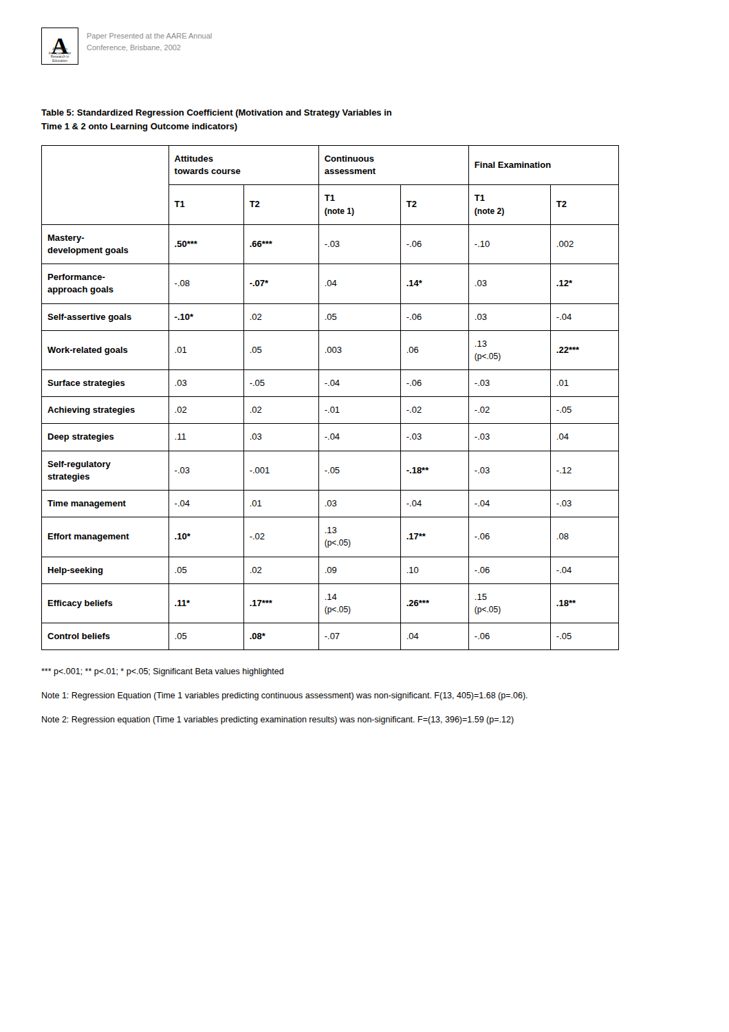A Australian Association for Research in Education
Paper Presented at the AARE Annual
Conference, Brisbane, 2002
Table 5: Standardized Regression Coefficient (Motivation and Strategy Variables in
Time 1 & 2 onto Learning Outcome indicators)
| | Attitudes towards course | Continuous assessment | Final Examination |
| --- | --- | --- | --- |
| T1 | T2 | T1 (note 1) | T2 | T1 (note 2) | T2 |
| Mastery- development goals | .50*** | .66*** | -.03 | -.06 | -.10 | .002 |
| Performance- approach goals | -.08 | -.07* | .04 | .14* | .03 | .12* |
| Self-assertive goals | -.10* | .02 | .05 | -.06 | .03 | -.04 |
| Work-related goals | .01 | .05 | .003 | .06 | .13 (p<.05) | .22*** |
| Surface strategies | .03 | -.05 | -.04 | -.06 | -.03 | .01 |
| Achieving strategies | .02 | .02 | -.01 | -.02 | -.02 | -.05 |
| Deep strategies | .11 | .03 | -.04 | -.03 | -.03 | .04 |
| Self-regulatory strategies | -.03 | -.001 | -.05 | -.18** | -.03 | -.12 |
| Time management | -.04 | .01 | .03 | -.04 | -.04 | -.03 |
| Effort management | .10* | -.02 | .13 (p<.05) | .17** | -.06 | .08 |
| Help-seeking | .05 | .02 | .09 | .10 | -.06 | -.04 |
| Efficacy beliefs | .11* | .17*** | .14 (p<.05) | .26*** | .15 (p<.05) | .18** |
| Control beliefs | .05 | .08* | -.07 | .04 | -.06 | -.05 |
*** p<.001; ** p<.01; * p<.05; Significant Beta values highlighted
Note 1: Regression Equation (Time 1 variables predicting continuous assessment) was non-significant. F(13, 405)=1.68 (p=.06).
Note 2: Regression equation (Time 1 variables predicting examination results) was non-significant. F=(13, 396)=1.59 (p=.12)